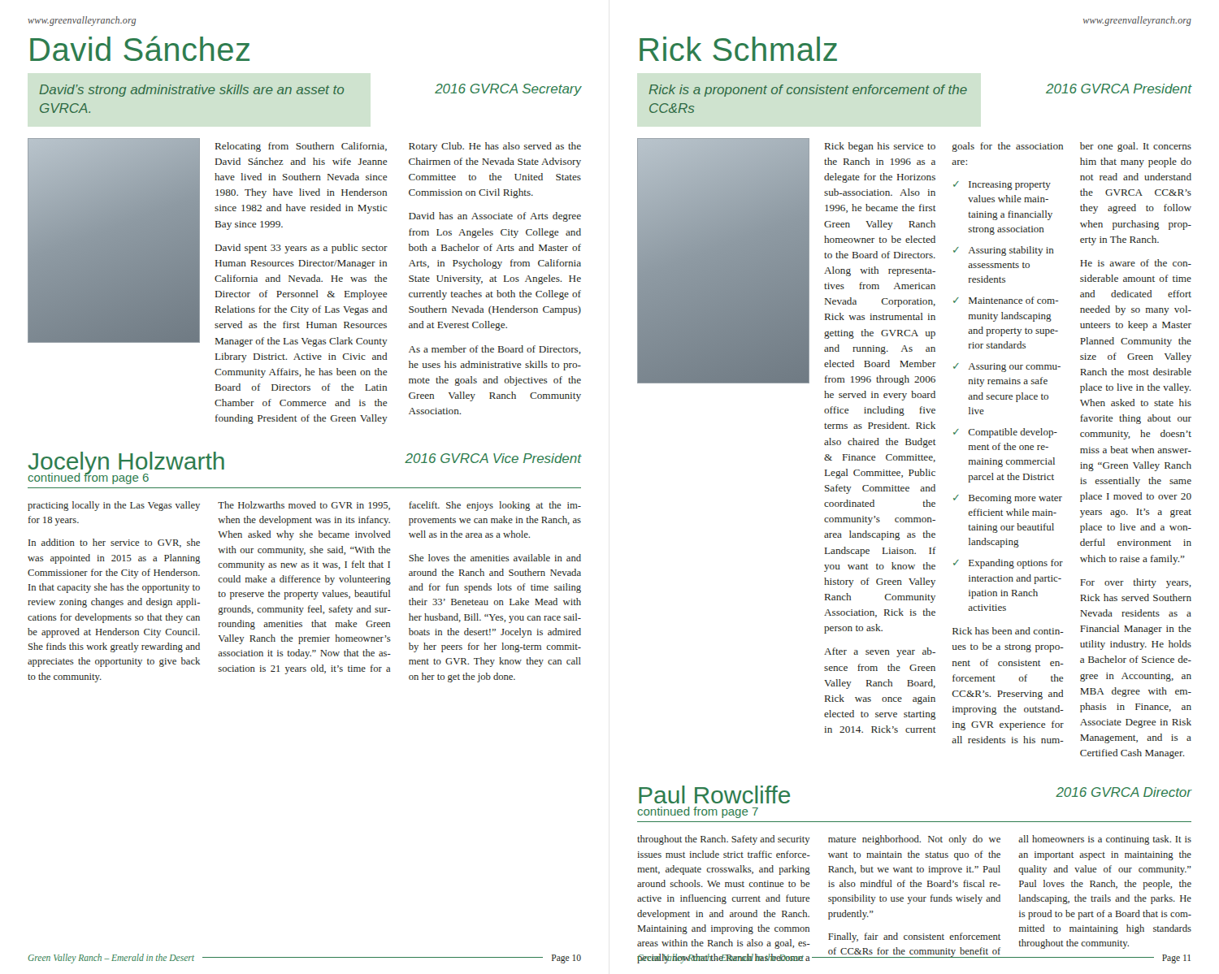www.greenvalleyranch.org
David Sánchez
David’s strong administrative skills are an asset to GVRCA.
2016 GVRCA Secretary
Relocating from Southern California, David Sánchez and his wife Jeanne have lived in Southern Nevada since 1980. They have lived in Henderson since 1982 and have resided in Mystic Bay since 1999.
David spent 33 years as a public sector Human Resources Director/Manager in California and Nevada. He was the Director of Personnel & Employee Relations for the City of Las Vegas and served as the first Human Resources Manager of the Las Vegas Clark County Library District. Active in Civic and Community Affairs, he has been on the Board of Directors of the Latin Chamber of Commerce and is the founding President of the Green Valley Rotary Club. He has also served as the Chairmen of the Nevada State Advisory Committee to the United States Commission on Civil Rights.
David has an Associate of Arts degree from Los Angeles City College and both a Bachelor of Arts and Master of Arts, in Psychology from California State University, at Los Angeles. He currently teaches at both the College of Southern Nevada (Henderson Campus) and at Everest College.
As a member of the Board of Directors, he uses his administrative skills to promote the goals and objectives of the Green Valley Ranch Community Association.
Jocelyn Holzwarth
2016 GVRCA Vice President
continued from page 6
practicing locally in the Las Vegas valley for 18 years.
In addition to her service to GVR, she was appointed in 2015 as a Planning Commissioner for the City of Henderson. In that capacity she has the opportunity to review zoning changes and design applications for developments so that they can be approved at Henderson City Council. She finds this work greatly rewarding and appreciates the opportunity to give back to the community.
The Holzwarths moved to GVR in 1995, when the development was in its infancy. When asked why she became involved with our community, she said, “With the community as new as it was, I felt that I could make a difference by volunteering to preserve the property values, beautiful grounds, community feel, safety and surrounding amenities that make Green Valley Ranch the premier homeowner’s association it is today.” Now that the association is 21 years old, it’s time for a facelift. She enjoys looking at the improvements we can make in the Ranch, as well as in the area as a whole.
She loves the amenities available in and around the Ranch and Southern Nevada and for fun spends lots of time sailing their 33’ Beneteau on Lake Mead with her husband, Bill. “Yes, you can race sailboats in the desert!” Jocelyn is admired by her peers for her long-term commitment to GVR. They know they can call on her to get the job done.
Green Valley Ranch – Emerald in the Desert Page 10
www.greenvalleyranch.org
Rick Schmalz
Rick is a proponent of consistent enforcement of the CC&Rs
2016 GVRCA President
Rick began his service to the Ranch in 1996 as a delegate for the Horizons sub-association. Also in 1996, he became the first Green Valley Ranch homeowner to be elected to the Board of Directors. Along with representatives from American Nevada Corporation, Rick was instrumental in getting the GVRCA up and running. As an elected Board Member from 1996 through 2006 he served in every board office including five terms as President. Rick also chaired the Budget & Finance Committee, Legal Committee, Public Safety Committee and coordinated the community’s common-area landscaping as the Landscape Liaison. If you want to know the history of Green Valley Ranch Community Association, Rick is the person to ask.
After a seven year absence from the Green Valley Ranch Board, Rick was once again elected to serve starting in 2014. Rick’s current goals for the association are:
Increasing property values while maintaining a financially strong association
Assuring stability in assessments to residents
Maintenance of community landscaping and property to superior standards
Assuring our community remains a safe and secure place to live
Compatible development of the one remaining commercial parcel at the District
Becoming more water efficient while maintaining our beautiful landscaping
Expanding options for interaction and participation in Ranch activities
Rick has been and continues to be a strong proponent of consistent enforcement of the CC&R’s. Preserving and improving the outstanding GVR experience for all residents is his number one goal. It concerns him that many people do not read and understand the GVRCA CC&R’s they agreed to follow when purchasing property in The Ranch.
He is aware of the considerable amount of time and dedicated effort needed by so many volunteers to keep a Master Planned Community the size of Green Valley Ranch the most desirable place to live in the valley. When asked to state his favorite thing about our community, he doesn’t miss a beat when answering “Green Valley Ranch is essentially the same place I moved to over 20 years ago. It’s a great place to live and a wonderful environment in which to raise a family.”
For over thirty years, Rick has served Southern Nevada residents as a Financial Manager in the utility industry. He holds a Bachelor of Science degree in Accounting, an MBA degree with emphasis in Finance, an Associate Degree in Risk Management, and is a Certified Cash Manager.
Paul Rowcliffe
2016 GVRCA Director
continued from page 7
throughout the Ranch. Safety and security issues must include strict traffic enforcement, adequate crosswalks, and parking around schools. We must continue to be active in influencing current and future development in and around the Ranch. Maintaining and improving the common areas within the Ranch is also a goal, especially now that the Ranch has become a mature neighborhood. Not only do we want to maintain the status quo of the Ranch, but we want to improve it.” Paul is also mindful of the Board’s fiscal responsibility to use your funds wisely and prudently.”
Finally, fair and consistent enforcement of CC&Rs for the community benefit of all homeowners is a continuing task. It is an important aspect in maintaining the quality and value of our community.” Paul loves the Ranch, the people, the landscaping, the trails and the parks. He is proud to be part of a Board that is committed to maintaining high standards throughout the community.
Green Valley Ranch – Emerald in the Desert Page 11